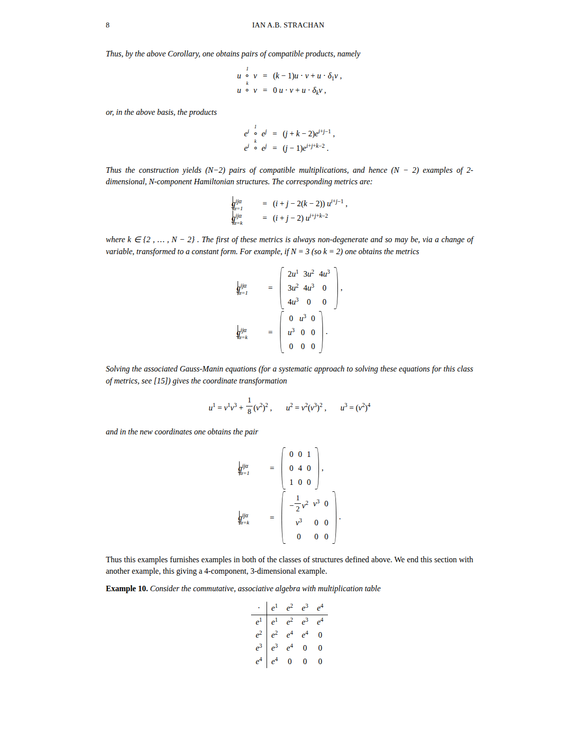8 IAN A.B. STRACHAN
Thus, by the above Corollary, one obtains pairs of compatible products, namely
| u 1 ∘ v | = | ( k − 1) u · v + u · δ 1 v , |
| u k ∘ v | = | 0 u · v + u · δ k v , |
or, in the above basis, the products
| e i 1 ∘ e j | = | ( j + k − 2) e i + j −1 , |
| e i k ∘ e j | = | ( j − 1) e i + j + k −2 . |
Thus the construction yields (N−2) pairs of compatible multiplications, and hence (N − 2) examples of 2-dimensional, N-component Hamiltonian structures. The corresponding metrics are:
| g ijα α=1 | = | ( i + j − 2( k − 2)) u i + j −1 , |
| g ijα α=k | = | ( i + j − 2) u i + j + k −2 |
where k ∈ {2 , … , N − 2} . The first of these metrics is always non-degenerate and so may be, via a change of variable, transformed to a constant form. For example, if N = 3 (so k = 2) one obtains the metrics
| g ijα α=1 | = | / 2 u 1 / 3 u 2 / 4 u 3 / / 3 u 2 / 4 u 3 / 0 / / 4 u 3 / 0 / 0 / , |
| g ijα α=k | = | / 0 / u 3 / 0 / / u 3 / 0 / 0 / / 0 / 0 / 0 / . |
Solving the associated Gauss-Manin equations (for a systematic approach to solving these equations for this class of metrics, see [15]) gives the coordinate transformation
u1 = v1v3 + 18(v2)2 , u2 = v2(v3)2 , u3 = (v2)4
and in the new coordinates one obtains the pair
| g ijα α=1 | = | / 0 / 0 / 1 / / 0 / 4 / 0 / / 1 / 0 / 0 / , |
| g ijα α=k | = | / − 1 2 v 2 / v 3 / 0 / / v 3 / 0 / 0 / / 0 / 0 / 0 / . |
Thus this examples furnishes examples in both of the classes of structures defined above. We end this section with another example, this giving a 4-component, 3-dimensional example.
Example 10. Consider the commutative, associative algebra with multiplication table
| · | e 1 | e 2 | e 3 | e 4 |
| e 1 | e 1 | e 2 | e 3 | e 4 |
| e 2 | e 2 | e 4 | e 4 | 0 |
| e 3 | e 3 | e 4 | 0 | 0 |
| e 4 | e 4 | 0 | 0 | 0 |